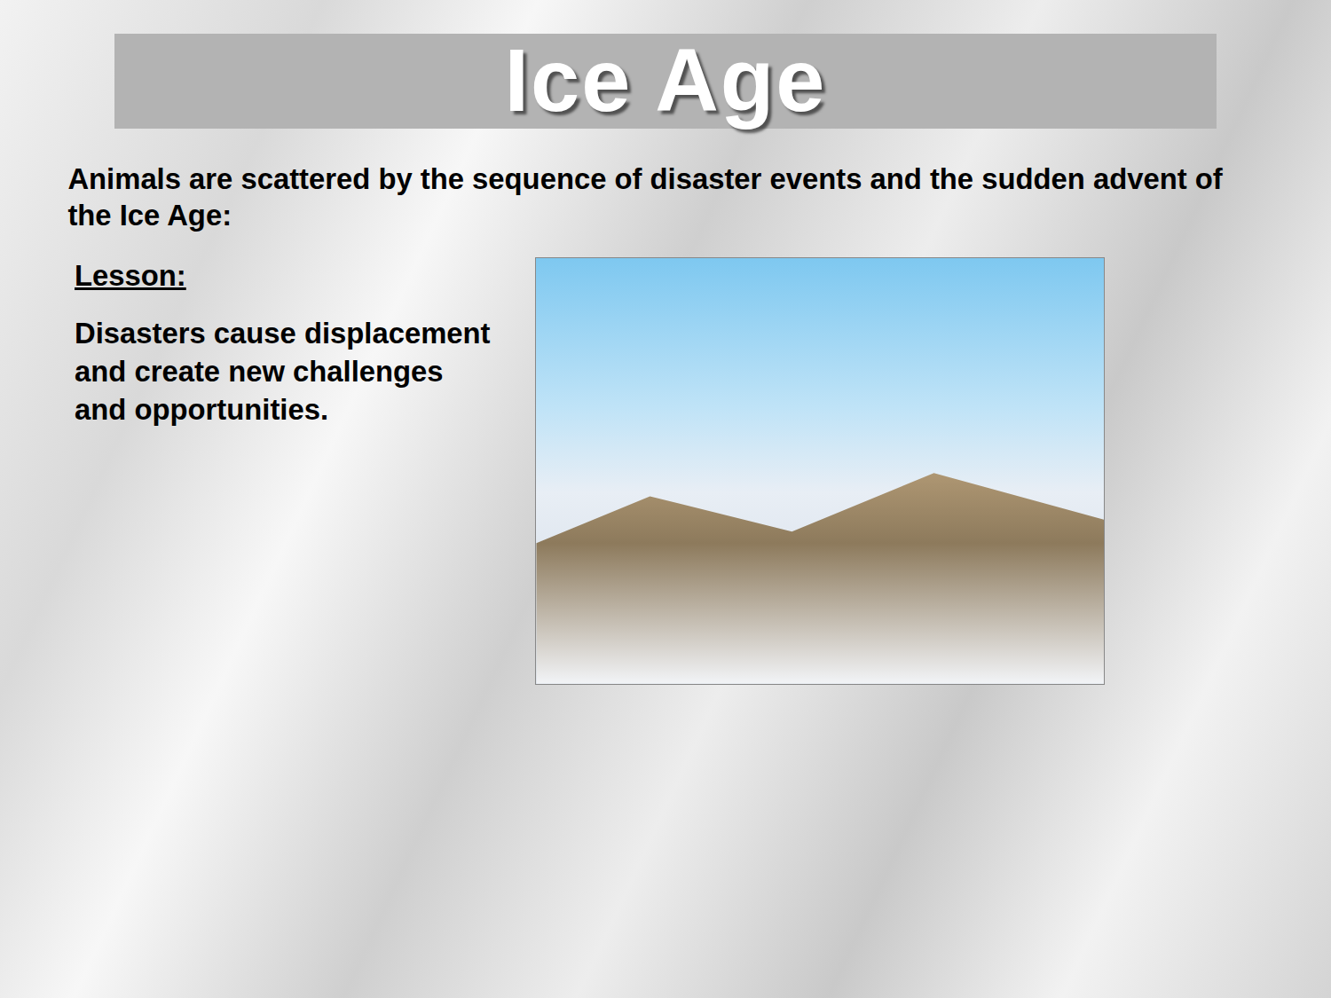Ice Age
Animals are scattered by the sequence of disaster events and the sudden advent of the Ice Age:
Lesson: Disasters cause displacement and create new challenges and opportunities.